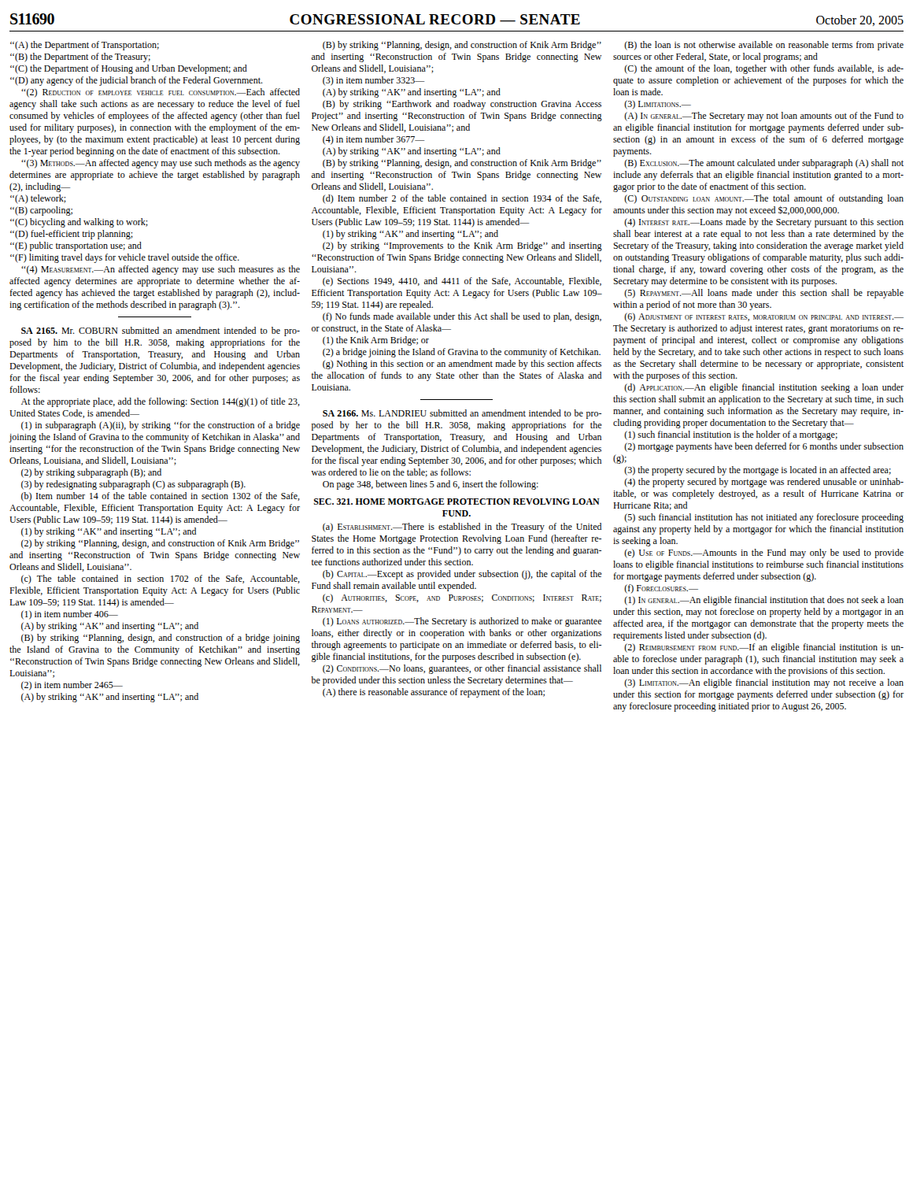S11690
CONGRESSIONAL RECORD — SENATE
October 20, 2005
‘‘(A) the Department of Transportation;
‘‘(B) the Department of the Treasury;
‘‘(C) the Department of Housing and Urban Development; and
‘‘(D) any agency of the judicial branch of the Federal Government.
‘‘(2) Reduction of employee vehicle fuel consumption.—Each affected agency shall take such actions as are necessary to reduce the level of fuel consumed by vehicles of employees of the affected agency (other than fuel used for military purposes), in connection with the employment of the employees, by (to the maximum extent practicable) at least 10 percent during the 1-year period beginning on the date of enactment of this subsection.
‘‘(3) Methods.—An affected agency may use such methods as the agency determines are appropriate to achieve the target established by paragraph (2), including—
‘‘(A) telework;
‘‘(B) carpooling;
‘‘(C) bicycling and walking to work;
‘‘(D) fuel-efficient trip planning;
‘‘(E) public transportation use; and
‘‘(F) limiting travel days for vehicle travel outside the office.
‘‘(4) Measurement.—An affected agency may use such measures as the affected agency determines are appropriate to determine whether the affected agency has achieved the target established by paragraph (2), including certification of the methods described in paragraph (3).’’.
SA 2165. Mr. COBURN submitted an amendment intended to be proposed by him to the bill H.R. 3058, making appropriations for the Departments of Transportation, Treasury, and Housing and Urban Development, the Judiciary, District of Columbia, and independent agencies for the fiscal year ending September 30, 2006, and for other purposes; as follows:
At the appropriate place, add the following: Section 144(g)(1) of title 23, United States Code, is amended—
(1) in subparagraph (A)(ii), by striking ‘‘for the construction of a bridge joining the Island of Gravina to the community of Ketchikan in Alaska’’ and inserting ‘‘for the reconstruction of the Twin Spans Bridge connecting New Orleans, Louisiana, and Slidell, Louisiana’’;
(2) by striking subparagraph (B); and
(3) by redesignating subparagraph (C) as subparagraph (B).
(b) Item number 14 of the table contained in section 1302 of the Safe, Accountable, Flexible, Efficient Transportation Equity Act: A Legacy for Users (Public Law 109–59; 119 Stat. 1144) is amended—
(1) by striking ‘‘AK’’ and inserting ‘‘LA’’; and
(2) by striking ‘‘Planning, design, and construction of Knik Arm Bridge’’ and inserting ‘‘Reconstruction of Twin Spans Bridge connecting New Orleans and Slidell, Louisiana’’.
(c) The table contained in section 1702 of the Safe, Accountable, Flexible, Efficient Transportation Equity Act: A Legacy for Users (Public Law 109–59; 119 Stat. 1144) is amended—
(1) in item number 406—
(A) by striking ‘‘AK’’ and inserting ‘‘LA’’; and
(B) by striking ‘‘Planning, design, and construction of a bridge joining the Island of Gravina to the Community of Ketchikan’’ and inserting ‘‘Reconstruction of Twin Spans Bridge connecting New Orleans and Slidell, Louisiana’’;
(2) in item number 2465—
(A) by striking ‘‘AK’’ and inserting ‘‘LA’’; and
(B) by striking ‘‘Planning, design, and construction of Knik Arm Bridge’’ and inserting ‘‘Reconstruction of Twin Spans Bridge connecting New Orleans and Slidell, Louisiana’’;
(3) in item number 3323—
(A) by striking ‘‘AK’’ and inserting ‘‘LA’’; and
(B) by striking ‘‘Earthwork and roadway construction Gravina Access Project’’ and inserting ‘‘Reconstruction of Twin Spans Bridge connecting New Orleans and Slidell, Louisiana’’; and
(4) in item number 3677—
(A) by striking ‘‘AK’’ and inserting ‘‘LA’’; and
(B) by striking ‘‘Planning, design, and construction of Knik Arm Bridge’’ and inserting ‘‘Reconstruction of Twin Spans Bridge connecting New Orleans and Slidell, Louisiana’’.
(d) Item number 2 of the table contained in section 1934 of the Safe, Accountable, Flexible, Efficient Transportation Equity Act: A Legacy for Users (Public Law 109–59; 119 Stat. 1144) is amended—
(1) by striking ‘‘AK’’ and inserting ‘‘LA’’; and
(2) by striking ‘‘Improvements to the Knik Arm Bridge’’ and inserting ‘‘Reconstruction of Twin Spans Bridge connecting New Orleans and Slidell, Louisiana’’.
(e) Sections 1949, 4410, and 4411 of the Safe, Accountable, Flexible, Efficient Transportation Equity Act: A Legacy for Users (Public Law 109–59; 119 Stat. 1144) are repealed.
(f) No funds made available under this Act shall be used to plan, design, or construct, in the State of Alaska—
(1) the Knik Arm Bridge; or
(2) a bridge joining the Island of Gravina to the community of Ketchikan.
(g) Nothing in this section or an amendment made by this section affects the allocation of funds to any State other than the States of Alaska and Louisiana.
SA 2166. Ms. LANDRIEU submitted an amendment intended to be proposed by her to the bill H.R. 3058, making appropriations for the Departments of Transportation, Treasury, and Housing and Urban Development, the Judiciary, District of Columbia, and independent agencies for the fiscal year ending September 30, 2006, and for other purposes; which was ordered to lie on the table; as follows:
On page 348, between lines 5 and 6, insert the following:
SEC. 321. HOME MORTGAGE PROTECTION REVOLVING LOAN FUND.
(a) Establishment.—There is established in the Treasury of the United States the Home Mortgage Protection Revolving Loan Fund (hereafter referred to in this section as the ‘‘Fund’’) to carry out the lending and guarantee functions authorized under this section.
(b) Capital.—Except as provided under subsection (j), the capital of the Fund shall remain available until expended.
(c) Authorities, Scope, and Purposes; Conditions; Interest Rate; Repayment.—
(1) Loans authorized.—The Secretary is authorized to make or guarantee loans, either directly or in cooperation with banks or other organizations through agreements to participate on an immediate or deferred basis, to eligible financial institutions, for the purposes described in subsection (e).
(2) Conditions.—No loans, guarantees, or other financial assistance shall be provided under this section unless the Secretary determines that—
(A) there is reasonable assurance of repayment of the loan;
(B) the loan is not otherwise available on reasonable terms from private sources or other Federal, State, or local programs; and
(C) the amount of the loan, together with other funds available, is adequate to assure completion or achievement of the purposes for which the loan is made.
(3) Limitations.—
(A) In general.—The Secretary may not loan amounts out of the Fund to an eligible financial institution for mortgage payments deferred under subsection (g) in an amount in excess of the sum of 6 deferred mortgage payments.
(B) Exclusion.—The amount calculated under subparagraph (A) shall not include any deferrals that an eligible financial institution granted to a mortgagor prior to the date of enactment of this section.
(C) Outstanding loan amount.—The total amount of outstanding loan amounts under this section may not exceed $2,000,000,000.
(4) Interest rate.—Loans made by the Secretary pursuant to this section shall bear interest at a rate equal to not less than a rate determined by the Secretary of the Treasury, taking into consideration the average market yield on outstanding Treasury obligations of comparable maturity, plus such additional charge, if any, toward covering other costs of the program, as the Secretary may determine to be consistent with its purposes.
(5) Repayment.—All loans made under this section shall be repayable within a period of not more than 30 years.
(6) Adjustment of interest rates, moratorium on principal and interest.—The Secretary is authorized to adjust interest rates, grant moratoriums on repayment of principal and interest, collect or compromise any obligations held by the Secretary, and to take such other actions in respect to such loans as the Secretary shall determine to be necessary or appropriate, consistent with the purposes of this section.
(d) Application.—An eligible financial institution seeking a loan under this section shall submit an application to the Secretary at such time, in such manner, and containing such information as the Secretary may require, including providing proper documentation to the Secretary that—
(1) such financial institution is the holder of a mortgage;
(2) mortgage payments have been deferred for 6 months under subsection (g);
(3) the property secured by the mortgage is located in an affected area;
(4) the property secured by mortgage was rendered unusable or uninhabitable, or was completely destroyed, as a result of Hurricane Katrina or Hurricane Rita; and
(5) such financial institution has not initiated any foreclosure proceeding against any property held by a mortgagor for which the financial institution is seeking a loan.
(e) Use of Funds.—Amounts in the Fund may only be used to provide loans to eligible financial institutions to reimburse such financial institutions for mortgage payments deferred under subsection (g).
(f) Foreclosures.—
(1) In general.—An eligible financial institution that does not seek a loan under this section, may not foreclose on property held by a mortgagor in an affected area, if the mortgagor can demonstrate that the property meets the requirements listed under subsection (d).
(2) Reimbursement from fund.—If an eligible financial institution is unable to foreclose under paragraph (1), such financial institution may seek a loan under this section in accordance with the provisions of this section.
(3) Limitation.—An eligible financial institution may not receive a loan under this section for mortgage payments deferred under subsection (g) for any foreclosure proceeding initiated prior to August 26, 2005.